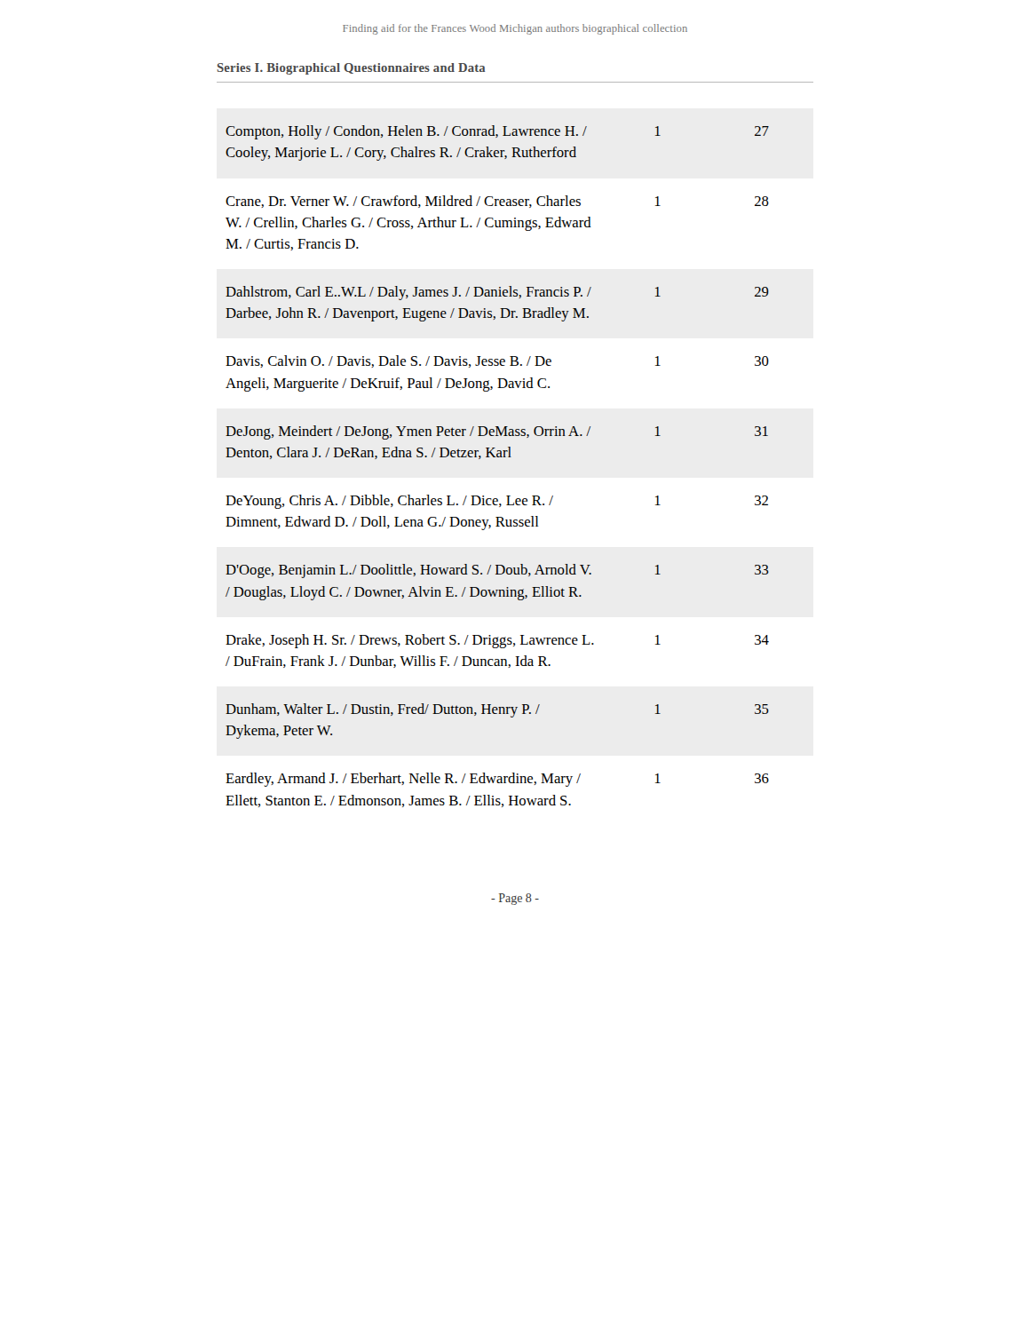Finding aid for the Frances Wood Michigan authors biographical collection
Series I. Biographical Questionnaires and Data
| Compton, Holly / Condon, Helen B. / Conrad, Lawrence H. / Cooley, Marjorie L. / Cory, Chalres R. / Craker, Rutherford | 1 | 27 |
| Crane, Dr. Verner W. / Crawford, Mildred / Creaser, Charles W. / Crellin, Charles G. / Cross, Arthur L. / Cumings, Edward M. / Curtis, Francis D. | 1 | 28 |
| Dahlstrom, Carl E..W.L / Daly, James J. / Daniels, Francis P. / Darbee, John R. / Davenport, Eugene / Davis, Dr. Bradley M. | 1 | 29 |
| Davis, Calvin O. / Davis, Dale S. / Davis, Jesse B. / De Angeli, Marguerite / DeKruif, Paul / DeJong, David C. | 1 | 30 |
| DeJong, Meindert / DeJong, Ymen Peter / DeMass, Orrin A. / Denton, Clara J. / DeRan, Edna S. / Detzer, Karl | 1 | 31 |
| DeYoung, Chris A. / Dibble, Charles L. / Dice, Lee R. / Dimnent, Edward D. / Doll, Lena G./ Doney, Russell | 1 | 32 |
| D'Ooge, Benjamin L./ Doolittle, Howard S. / Doub, Arnold V. / Douglas, Lloyd C. / Downer, Alvin E. / Downing, Elliot R. | 1 | 33 |
| Drake, Joseph H. Sr. / Drews, Robert S. / Driggs, Lawrence L. / DuFrain, Frank J. / Dunbar, Willis F. / Duncan, Ida R. | 1 | 34 |
| Dunham, Walter L. / Dustin, Fred/ Dutton, Henry P. / Dykema, Peter W. | 1 | 35 |
| Eardley, Armand J. / Eberhart, Nelle R. / Edwardine, Mary / Ellett, Stanton E. / Edmonson, James B. / Ellis, Howard S. | 1 | 36 |
- Page 8 -